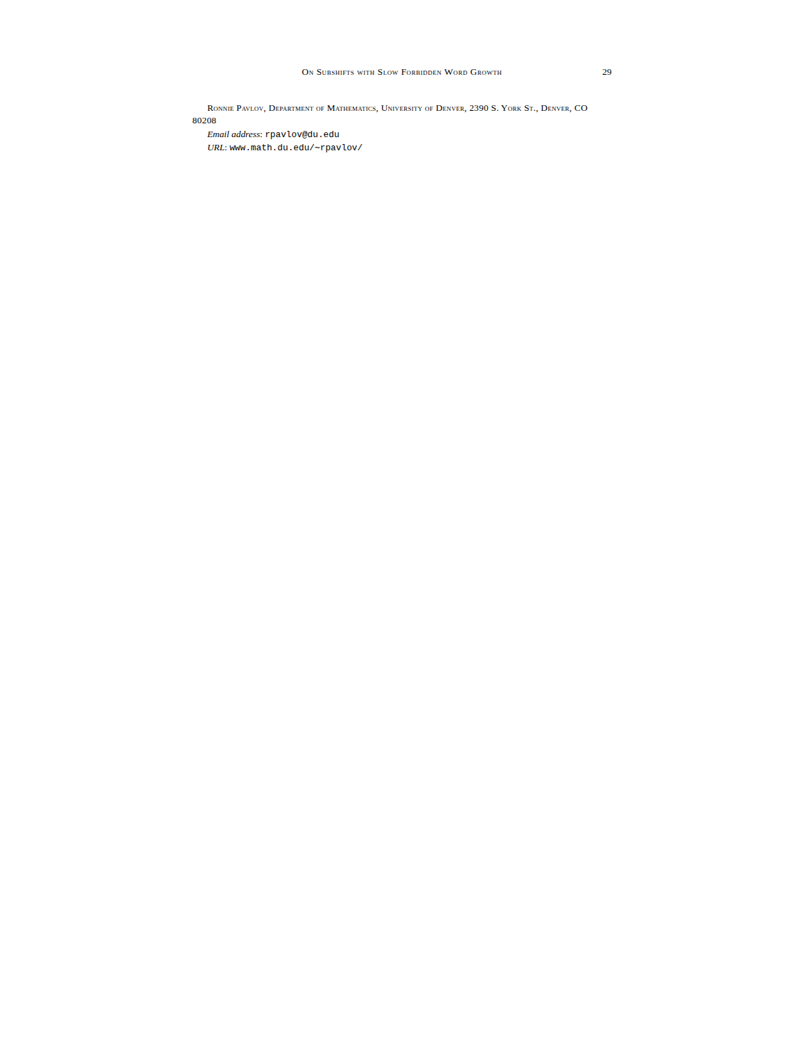On Subshifts with Slow Forbidden Word Growth 29
Ronnie Pavlov, Department of Mathematics, University of Denver, 2390 S. York St., Denver, CO 80208
Email address: rpavlov@du.edu
URL: www.math.du.edu/∼rpavlov/